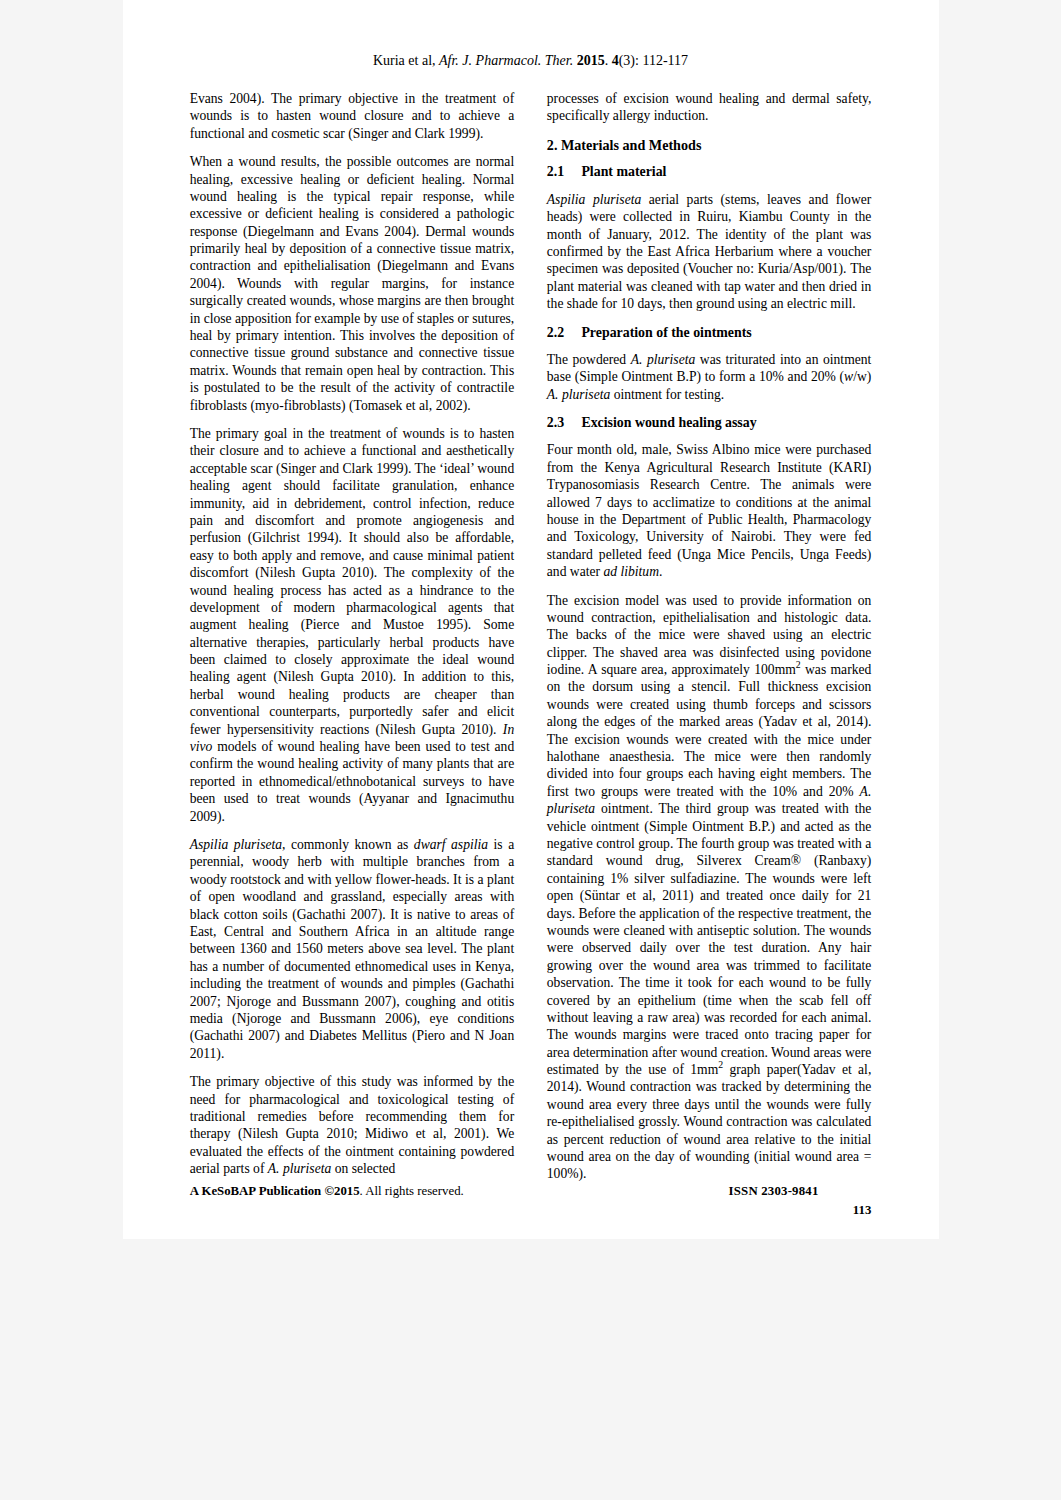Kuria et al, Afr. J. Pharmacol. Ther. 2015. 4(3): 112-117
Evans 2004). The primary objective in the treatment of wounds is to hasten wound closure and to achieve a functional and cosmetic scar (Singer and Clark 1999).
When a wound results, the possible outcomes are normal healing, excessive healing or deficient healing. Normal wound healing is the typical repair response, while excessive or deficient healing is considered a pathologic response (Diegelmann and Evans 2004). Dermal wounds primarily heal by deposition of a connective tissue matrix, contraction and epithelialisation (Diegelmann and Evans 2004). Wounds with regular margins, for instance surgically created wounds, whose margins are then brought in close apposition for example by use of staples or sutures, heal by primary intention. This involves the deposition of connective tissue ground substance and connective tissue matrix. Wounds that remain open heal by contraction. This is postulated to be the result of the activity of contractile fibroblasts (myo-fibroblasts) (Tomasek et al, 2002).
The primary goal in the treatment of wounds is to hasten their closure and to achieve a functional and aesthetically acceptable scar (Singer and Clark 1999). The ‘ideal’ wound healing agent should facilitate granulation, enhance immunity, aid in debridement, control infection, reduce pain and discomfort and promote angiogenesis and perfusion (Gilchrist 1994). It should also be affordable, easy to both apply and remove, and cause minimal patient discomfort (Nilesh Gupta 2010). The complexity of the wound healing process has acted as a hindrance to the development of modern pharmacological agents that augment healing (Pierce and Mustoe 1995). Some alternative therapies, particularly herbal products have been claimed to closely approximate the ideal wound healing agent (Nilesh Gupta 2010). In addition to this, herbal wound healing products are cheaper than conventional counterparts, purportedly safer and elicit fewer hypersensitivity reactions (Nilesh Gupta 2010). In vivo models of wound healing have been used to test and confirm the wound healing activity of many plants that are reported in ethnomedical/ethnobotanical surveys to have been used to treat wounds (Ayyanar and Ignacimuthu 2009).
Aspilia pluriseta, commonly known as dwarf aspilia is a perennial, woody herb with multiple branches from a woody rootstock and with yellow flower-heads. It is a plant of open woodland and grassland, especially areas with black cotton soils (Gachathi 2007). It is native to areas of East, Central and Southern Africa in an altitude range between 1360 and 1560 meters above sea level. The plant has a number of documented ethnomedical uses in Kenya, including the treatment of wounds and pimples (Gachathi 2007; Njoroge and Bussmann 2007), coughing and otitis media (Njoroge and Bussmann 2006), eye conditions (Gachathi 2007) and Diabetes Mellitus (Piero and N Joan 2011).
The primary objective of this study was informed by the need for pharmacological and toxicological testing of traditional remedies before recommending them for therapy (Nilesh Gupta 2010; Midiwo et al, 2001). We evaluated the effects of the ointment containing powdered aerial parts of A. pluriseta on selected
processes of excision wound healing and dermal safety, specifically allergy induction.
2. Materials and Methods
2.1 Plant material
Aspilia pluriseta aerial parts (stems, leaves and flower heads) were collected in Ruiru, Kiambu County in the month of January, 2012. The identity of the plant was confirmed by the East Africa Herbarium where a voucher specimen was deposited (Voucher no: Kuria/Asp/001). The plant material was cleaned with tap water and then dried in the shade for 10 days, then ground using an electric mill.
2.2 Preparation of the ointments
The powdered A. pluriseta was triturated into an ointment base (Simple Ointment B.P) to form a 10% and 20% (w/w) A. pluriseta ointment for testing.
2.3 Excision wound healing assay
Four month old, male, Swiss Albino mice were purchased from the Kenya Agricultural Research Institute (KARI) Trypanosomiasis Research Centre. The animals were allowed 7 days to acclimatize to conditions at the animal house in the Department of Public Health, Pharmacology and Toxicology, University of Nairobi. They were fed standard pelleted feed (Unga Mice Pencils, Unga Feeds) and water ad libitum.
The excision model was used to provide information on wound contraction, epithelialisation and histologic data. The backs of the mice were shaved using an electric clipper. The shaved area was disinfected using povidone iodine. A square area, approximately 100mm2 was marked on the dorsum using a stencil. Full thickness excision wounds were created using thumb forceps and scissors along the edges of the marked areas (Yadav et al, 2014). The excision wounds were created with the mice under halothane anaesthesia. The mice were then randomly divided into four groups each having eight members. The first two groups were treated with the 10% and 20% A. pluriseta ointment. The third group was treated with the vehicle ointment (Simple Ointment B.P.) and acted as the negative control group. The fourth group was treated with a standard wound drug, Silverex Cream® (Ranbaxy) containing 1% silver sulfadiazine. The wounds were left open (Süntar et al, 2011) and treated once daily for 21 days. Before the application of the respective treatment, the wounds were cleaned with antiseptic solution. The wounds were observed daily over the test duration. Any hair growing over the wound area was trimmed to facilitate observation. The time it took for each wound to be fully covered by an epithelium (time when the scab fell off without leaving a raw area) was recorded for each animal. The wounds margins were traced onto tracing paper for area determination after wound creation. Wound areas were estimated by the use of 1mm2 graph paper(Yadav et al, 2014). Wound contraction was tracked by determining the wound area every three days until the wounds were fully re-epithelialised grossly. Wound contraction was calculated as percent reduction of wound area relative to the initial wound area on the day of wounding (initial wound area = 100%).
A KeSoBAP Publication ©2015. All rights reserved. ISSN 2303-9841
113